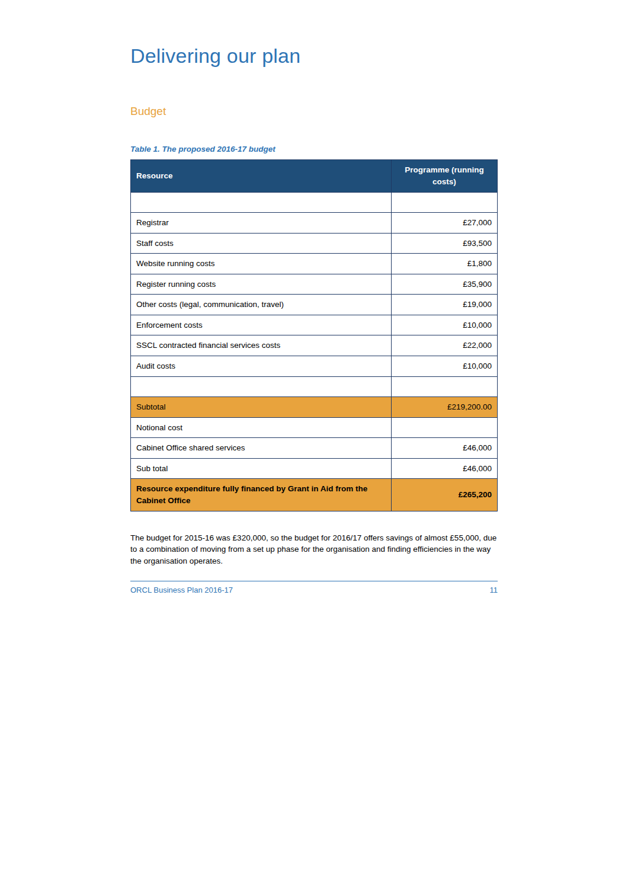Delivering our plan
Budget
Table 1. The proposed 2016-17 budget
| Resource | Programme (running costs) |
| --- | --- |
| Registrar | £27,000 |
| Staff costs | £93,500 |
| Website running costs | £1,800 |
| Register running costs | £35,900 |
| Other costs (legal, communication, travel) | £19,000 |
| Enforcement costs | £10,000 |
| SSCL contracted financial services costs | £22,000 |
| Audit costs | £10,000 |
| Subtotal | £219,200.00 |
| Notional cost | |
| Cabinet Office shared services | £46,000 |
| Sub total | £46,000 |
| Resource expenditure fully financed by Grant in Aid from the Cabinet Office | £265,200 |
The budget for 2015-16 was £320,000, so the budget for 2016/17 offers savings of almost £55,000, due to a combination of moving from a set up phase for the organisation and finding efficiencies in the way the organisation operates.
ORCL Business Plan 2016-17 11